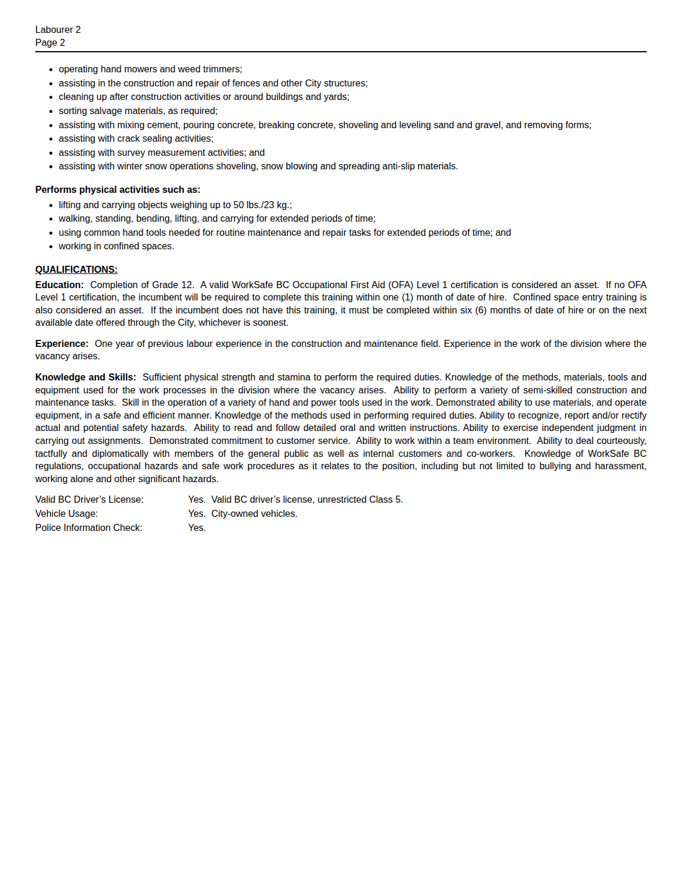Labourer 2
Page 2
operating hand mowers and weed trimmers;
assisting in the construction and repair of fences and other City structures;
cleaning up after construction activities or around buildings and yards;
sorting salvage materials, as required;
assisting with mixing cement, pouring concrete, breaking concrete, shoveling and leveling sand and gravel, and removing forms;
assisting with crack sealing activities;
assisting with survey measurement activities; and
assisting with winter snow operations shoveling, snow blowing and spreading anti-slip materials.
Performs physical activities such as:
lifting and carrying objects weighing up to 50 lbs./23 kg.;
walking, standing, bending, lifting, and carrying for extended periods of time;
using common hand tools needed for routine maintenance and repair tasks for extended periods of time; and
working in confined spaces.
QUALIFICATIONS:
Education: Completion of Grade 12. A valid WorkSafe BC Occupational First Aid (OFA) Level 1 certification is considered an asset. If no OFA Level 1 certification, the incumbent will be required to complete this training within one (1) month of date of hire. Confined space entry training is also considered an asset. If the incumbent does not have this training, it must be completed within six (6) months of date of hire or on the next available date offered through the City, whichever is soonest.
Experience: One year of previous labour experience in the construction and maintenance field. Experience in the work of the division where the vacancy arises.
Knowledge and Skills: Sufficient physical strength and stamina to perform the required duties. Knowledge of the methods, materials, tools and equipment used for the work processes in the division where the vacancy arises. Ability to perform a variety of semi-skilled construction and maintenance tasks. Skill in the operation of a variety of hand and power tools used in the work. Demonstrated ability to use materials, and operate equipment, in a safe and efficient manner. Knowledge of the methods used in performing required duties. Ability to recognize, report and/or rectify actual and potential safety hazards. Ability to read and follow detailed oral and written instructions. Ability to exercise independent judgment in carrying out assignments. Demonstrated commitment to customer service. Ability to work within a team environment. Ability to deal courteously, tactfully and diplomatically with members of the general public as well as internal customers and co-workers. Knowledge of WorkSafe BC regulations, occupational hazards and safe work procedures as it relates to the position, including but not limited to bullying and harassment, working alone and other significant hazards.
| Valid BC Driver’s License: | Yes. Valid BC driver’s license, unrestricted Class 5. |
| Vehicle Usage: | Yes. City-owned vehicles. |
| Police Information Check: | Yes. |